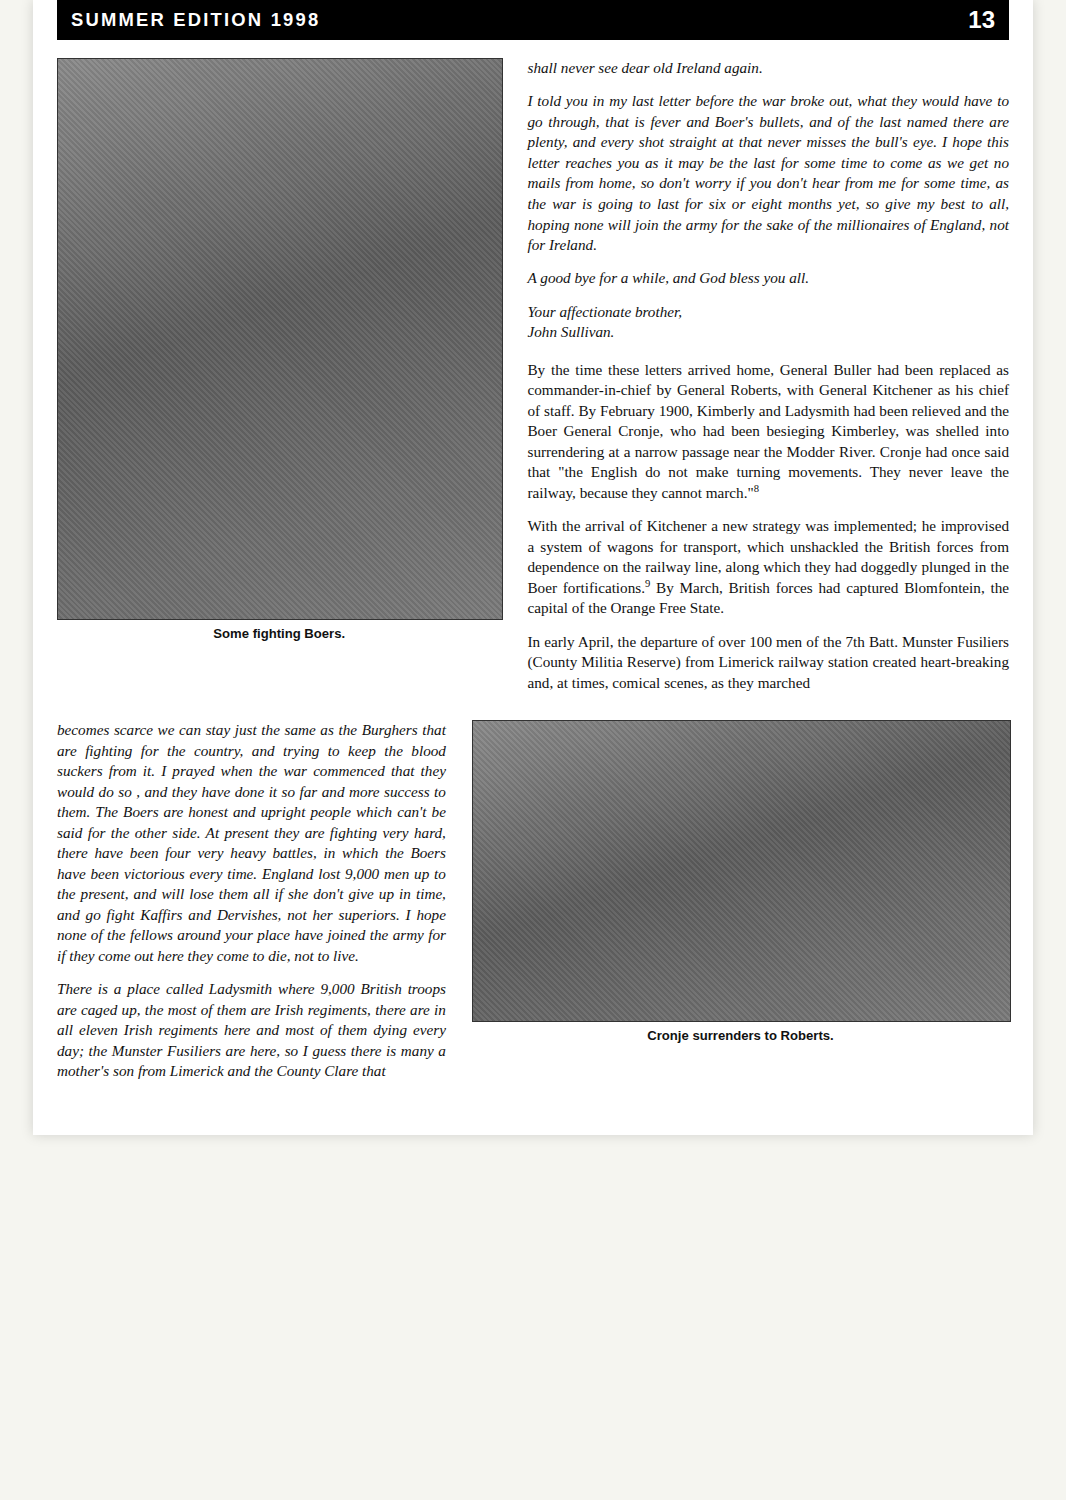Summer Edition 1998 13
Some fighting Boers.
shall never see dear old Ireland again.
I told you in my last letter before the war broke out, what they would have to go through, that is fever and Boer's bullets, and of the last named there are plenty, and every shot straight at that never misses the bull's eye. I hope this letter reaches you as it may be the last for some time to come as we get no mails from home, so don't worry if you don't hear from me for some time, as the war is going to last for six or eight months yet, so give my best to all, hoping none will join the army for the sake of the millionaires of England, not for Ireland.
A good bye for a while, and God bless you all.
Your affectionate brother,
John Sullivan.
By the time these letters arrived home, General Buller had been replaced as commander-in-chief by General Roberts, with General Kitchener as his chief of staff. By February 1900, Kimberly and Ladysmith had been relieved and the Boer General Cronje, who had been besieging Kimberley, was shelled into surrendering at a narrow passage near the Modder River. Cronje had once said that "the English do not make turning movements. They never leave the railway, because they cannot march."8
With the arrival of Kitchener a new strategy was implemented; he improvised a system of wagons for transport, which unshackled the British forces from dependence on the railway line, along which they had doggedly plunged in the Boer fortifications.9 By March, British forces had captured Blomfontein, the capital of the Orange Free State.
In early April, the departure of over 100 men of the 7th Batt. Munster Fusiliers (County Militia Reserve) from Limerick railway station created heart-breaking and, at times, comical scenes, as they marched
becomes scarce we can stay just the same as the Burghers that are fighting for the country, and trying to keep the blood suckers from it. I prayed when the war commenced that they would do so , and they have done it so far and more success to them. The Boers are honest and upright people which can't be said for the other side. At present they are fighting very hard, there have been four very heavy battles, in which the Boers have been victorious every time. England lost 9,000 men up to the present, and will lose them all if she don't give up in time, and go fight Kaffirs and Dervishes, not her superiors. I hope none of the fellows around your place have joined the army for if they come out here they come to die, not to live.
There is a place called Ladysmith where 9,000 British troops are caged up, the most of them are Irish regiments, there are in all eleven Irish regiments here and most of them dying every day; the Munster Fusiliers are here, so I guess there is many a mother's son from Limerick and the County Clare that
Cronje surrenders to Roberts.